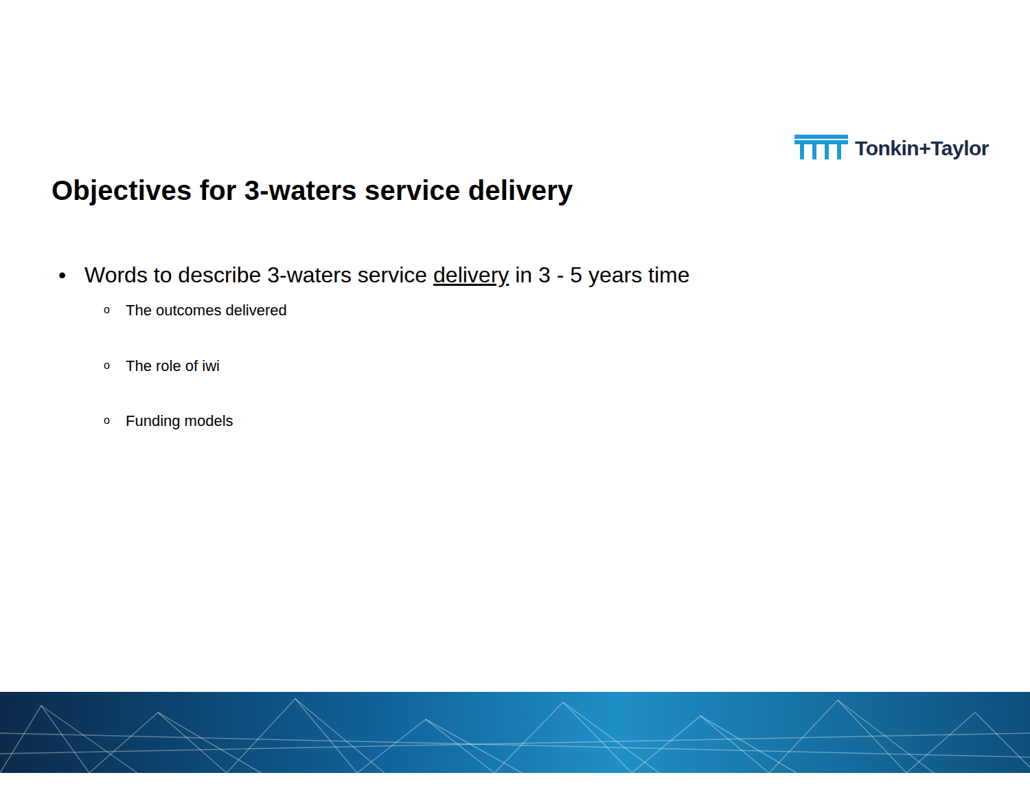Tonkin+Taylor
Objectives for 3-waters service delivery
Words to describe 3-waters service delivery in 3 - 5 years time
The outcomes delivered
The role of iwi
Funding models